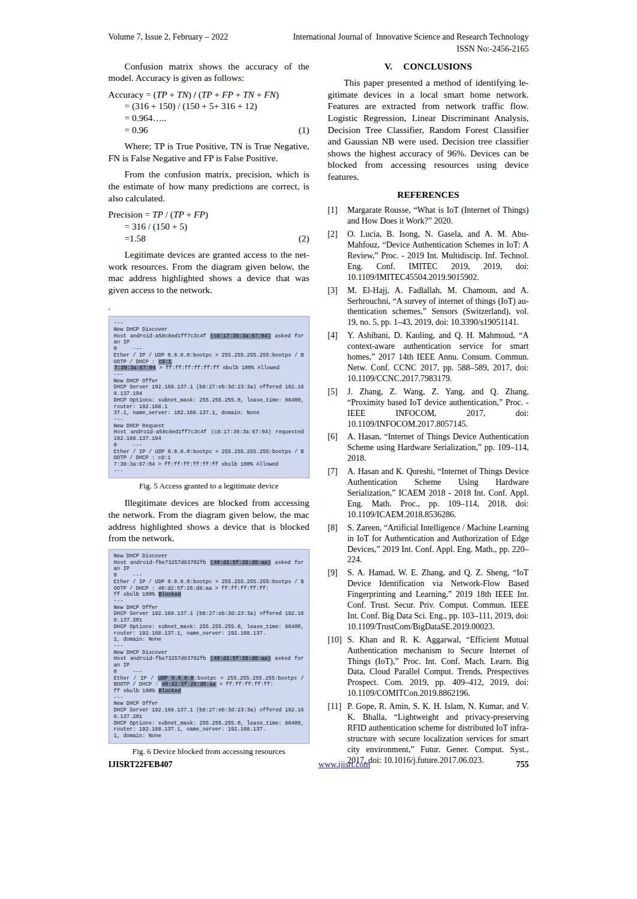Volume 7, Issue 2, February – 2022
International Journal of Innovative Science and Research Technology
ISSN No:-2456-2165
Confusion matrix shows the accuracy of the model. Accuracy is given as follows:
Accuracy = (TP + TN) / (TP + FP + TN + FN) = (316 + 150) / (150 + 5+ 316 + 12) = 0.964….. = 0.96 (1)
Where; TP is True Positive, TN is True Negative, FN is False Negative and FP is False Positive.
From the confusion matrix, precision, which is the estimate of how many predictions are correct, is also calculated.
Precision = TP / (TP + FP) = 316 / (150 + 5) =1.58 (2)
Legitimate devices are granted access to the network resources. From the diagram given below, the mac address highlighted shows a device that was given access to the network.
.
---
New DHCP Discover
Host android-a58c8ed1ff7c3c4f (c8:17:39:3a:67:04) asked for an IP
0 ---
Ether / IP / UDP 0.0.0.0:bootpc > 255.255.255.255:bootps / BOOTP / DHCP : c8:1
7:39:3a:67:04 > ff:ff:ff:ff:ff:ff sbulb 100% Allowed
---
New DHCP Offer
DHCP Server 192.168.137.1 (b8:27:eb:3d:23:3a) offered 192.168.137.194
DHCP Options: subnet_mask: 255.255.255.0, lease_time: 86400, router: 192.168.1
37.1, name_server: 102.168.137.1, domain: None
---
New DHCP Request
Host android-a58c8ed1ff7c3c4f (c8:17:39:3a:67:04) requested 192.168.137.194
0 ---
Ether / IP / UDP 0.0.0.0:bootpc > 255.255.255.255:bootps / BOOTP / DHCP : c8:1
7:39:3a:67:04 > ff:ff:ff:ff:ff:ff sbulb 100% Allowed
---
Fig. 5 Access granted to a legitimate device
Illegitimate devices are blocked from accessing the network. From the diagram given below, the mac address highlighted shows a device that is blocked from the network.
New DHCP Discover
Host android-fbe73257d83702fb (40:d2:5f:26:d8:aa) asked for an IP
0 ---
Ether / IP / UDP 0.0.0.0:bootpc > 255.255.255.255:bootps / BOOTP / DHCP : 40:d2:5f:26:d8:aa > ff:ff:ff:ff:ff:
ff sbulb 100% Blocked
---
New DHCP Offer
DHCP Server 192.168.137.1 (b8:27:eb:3d:23:3a) offered 192.168.137.201
DHCP Options: subnet_mask: 255.255.255.0, lease_time: 86400, router: 192.168.137.1, name_server: 192.168.137.
1, domain: None
---
New DHCP Discover
Host android-fbe73257d83702fb (40:d2:5f:26:d8:aa) asked for an IP
0 ---
Ether / IP / UDP 0.0.0.0:bootpc > 255.255.255.255:bootps / BOOTP / DHCP : 40:d2:5f:26:d8:aa > ff:ff:ff:ff:ff:
ff sbulb 100% Blocked
---
New DHCP Offer
DHCP Server 192.168.137.1 (b8:27:eb:3d:23:3a) offered 192.168.137.201
DHCP Options: subnet_mask: 255.255.255.0, lease_time: 86400, router: 192.168.137.1, name_server: 192.168.137.
1, domain: None
Fig. 6 Device blocked from accessing resources
V. CONCLUSIONS
This paper presented a method of identifying legitimate devices in a local smart home network. Features are extracted from network traffic flow. Logistic Regression, Linear Discriminant Analysis, Decision Tree Classifier, Random Forest Classifier and Gaussian NB were used. Decision tree classifier shows the highest accuracy of 96%. Devices can be blocked from accessing resources using device features.
REFERENCES
[1] Margarate Rousse, “What is IoT (Internet of Things) and How Does it Work?” 2020.
[2] O. Lucia, B. Isong, N. Gasela, and A. M. Abu-Mahfouz, “Device Authentication Schemes in IoT: A Review,” Proc. - 2019 Int. Multidiscip. Inf. Technol. Eng. Conf. IMITEC 2019, 2019, doi: 10.1109/IMITEC45504.2019.9015902.
[3] M. El-Hajj, A. Fadlallah, M. Chamoun, and A. Serhrouchni, “A survey of internet of things (IoT) authentication schemes,” Sensors (Switzerland), vol. 19, no. 5, pp. 1–43, 2019, doi: 10.3390/s19051141.
[4] Y. Ashibani, D. Kauling, and Q. H. Mahmoud, “A context-aware authentication service for smart homes,” 2017 14th IEEE Annu. Consum. Commun. Netw. Conf. CCNC 2017, pp. 588–589, 2017, doi: 10.1109/CCNC.2017.7983179.
[5] J. Zhang, Z. Wang, Z. Yang, and Q. Zhang, “Proximity based IoT device authentication,” Proc. - IEEE INFOCOM, 2017, doi: 10.1109/INFOCOM.2017.8057145.
[6] A. Hasan, “Internet of Things Device Authentication Scheme using Hardware Serialization,” pp. 109–114, 2018.
[7] A. Hasan and K. Qureshi, “Internet of Things Device Authentication Scheme Using Hardware Serialization,” ICAEM 2018 - 2018 Int. Conf. Appl. Eng. Math. Proc., pp. 109–114, 2018, doi: 10.1109/ICAEM.2018.8536286.
[8] S. Zareen, “Artificial Intelligence / Machine Learning in IoT for Authentication and Authorization of Edge Devices,” 2019 Int. Conf. Appl. Eng. Math., pp. 220–224.
[9] S. A. Hamad, W. E. Zhang, and Q. Z. Sheng, “IoT Device Identification via Network-Flow Based Fingerprinting and Learning,” 2019 18th IEEE Int. Conf. Trust. Secur. Priv. Comput. Commun. IEEE Int. Conf. Big Data Sci. Eng., pp. 103–111, 2019, doi: 10.1109/TrustCom/BigDataSE.2019.00023.
[10] S. Khan and R. K. Aggarwal, “Efficient Mutual Authentication mechanism to Secure Internet of Things (IoT),” Proc. Int. Conf. Mach. Learn. Big Data, Cloud Parallel Comput. Trends, Prespectives Prospect. Com. 2019, pp. 409–412, 2019, doi: 10.1109/COMITCon.2019.8862196.
[11] P. Gope, R. Amin, S. K. H. Islam, N. Kumar, and V. K. Bhalla, “Lightweight and privacy-preserving RFID authentication scheme for distributed IoT infrastructure with secure localization services for smart city environment,” Futur. Gener. Comput. Syst., 2017, doi: 10.1016/j.future.2017.06.023.
IJISRT22FEB407
www.ijisrt.com
755